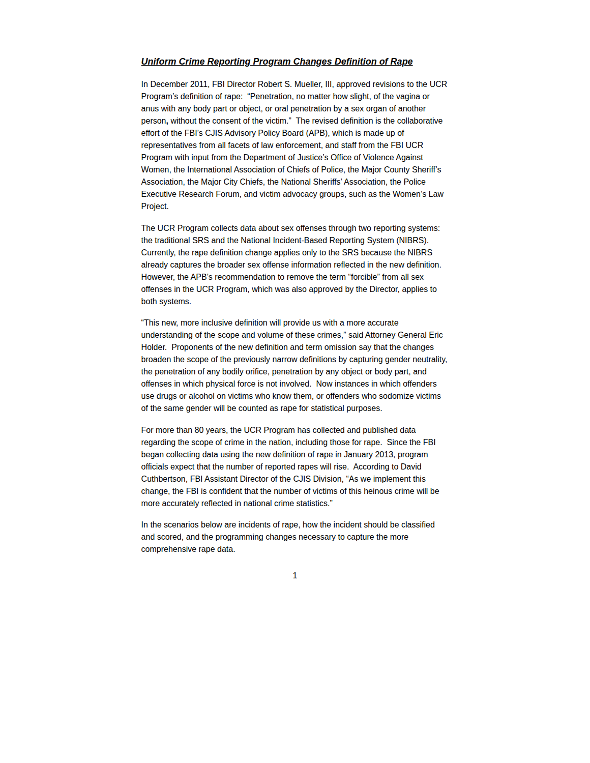Uniform Crime Reporting Program Changes Definition of Rape
In December 2011, FBI Director Robert S. Mueller, III, approved revisions to the UCR Program’s definition of rape: “Penetration, no matter how slight, of the vagina or anus with any body part or object, or oral penetration by a sex organ of another person, without the consent of the victim.” The revised definition is the collaborative effort of the FBI’s CJIS Advisory Policy Board (APB), which is made up of representatives from all facets of law enforcement, and staff from the FBI UCR Program with input from the Department of Justice’s Office of Violence Against Women, the International Association of Chiefs of Police, the Major County Sheriff’s Association, the Major City Chiefs, the National Sheriffs’ Association, the Police Executive Research Forum, and victim advocacy groups, such as the Women’s Law Project.
The UCR Program collects data about sex offenses through two reporting systems: the traditional SRS and the National Incident-Based Reporting System (NIBRS). Currently, the rape definition change applies only to the SRS because the NIBRS already captures the broader sex offense information reflected in the new definition. However, the APB’s recommendation to remove the term “forcible” from all sex offenses in the UCR Program, which was also approved by the Director, applies to both systems.
“This new, more inclusive definition will provide us with a more accurate understanding of the scope and volume of these crimes,” said Attorney General Eric Holder. Proponents of the new definition and term omission say that the changes broaden the scope of the previously narrow definitions by capturing gender neutrality, the penetration of any bodily orifice, penetration by any object or body part, and offenses in which physical force is not involved. Now instances in which offenders use drugs or alcohol on victims who know them, or offenders who sodomize victims of the same gender will be counted as rape for statistical purposes.
For more than 80 years, the UCR Program has collected and published data regarding the scope of crime in the nation, including those for rape. Since the FBI began collecting data using the new definition of rape in January 2013, program officials expect that the number of reported rapes will rise. According to David Cuthbertson, FBI Assistant Director of the CJIS Division, “As we implement this change, the FBI is confident that the number of victims of this heinous crime will be more accurately reflected in national crime statistics.”
In the scenarios below are incidents of rape, how the incident should be classified and scored, and the programming changes necessary to capture the more comprehensive rape data.
1